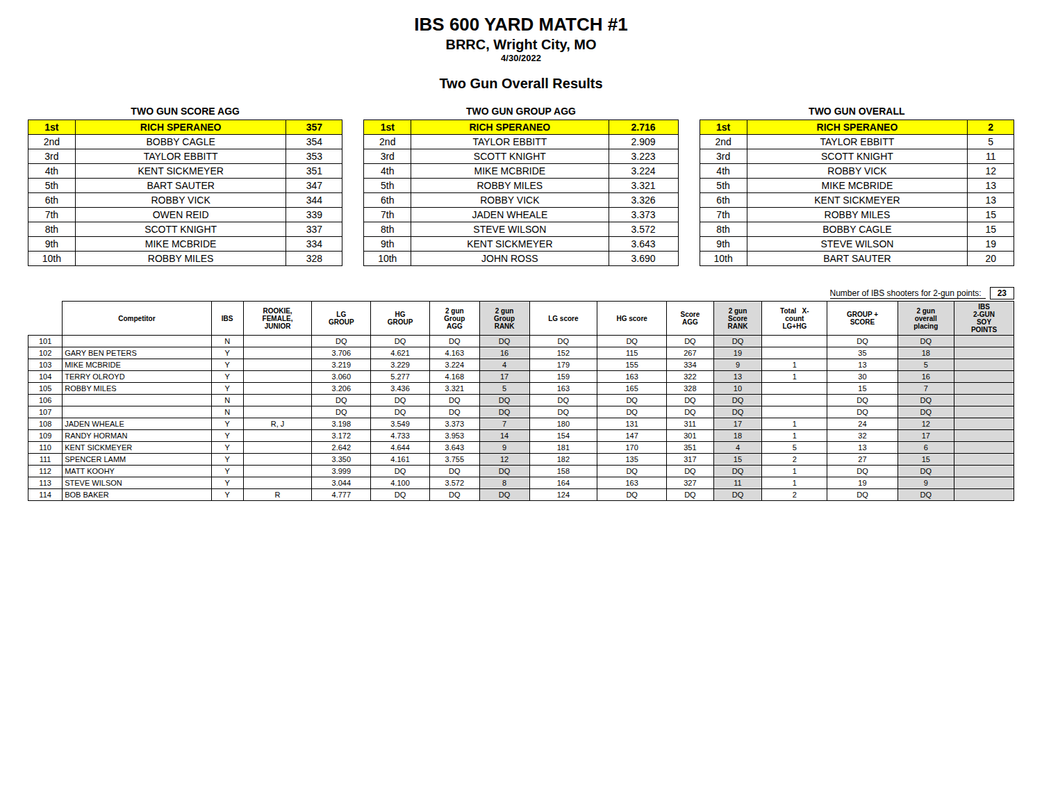IBS 600 YARD MATCH #1
BRRC, Wright City, MO
4/30/2022
Two Gun Overall Results
TWO GUN SCORE AGG
| 1st | RICH SPERANEO | 357 |
| 2nd | BOBBY CAGLE | 354 |
| 3rd | TAYLOR EBBITT | 353 |
| 4th | KENT SICKMEYER | 351 |
| 5th | BART SAUTER | 347 |
| 6th | ROBBY VICK | 344 |
| 7th | OWEN REID | 339 |
| 8th | SCOTT KNIGHT | 337 |
| 9th | MIKE MCBRIDE | 334 |
| 10th | ROBBY MILES | 328 |
TWO GUN GROUP AGG
| 1st | RICH SPERANEO | 2.716 |
| 2nd | TAYLOR EBBITT | 2.909 |
| 3rd | SCOTT KNIGHT | 3.223 |
| 4th | MIKE MCBRIDE | 3.224 |
| 5th | ROBBY MILES | 3.321 |
| 6th | ROBBY VICK | 3.326 |
| 7th | JADEN WHEALE | 3.373 |
| 8th | STEVE WILSON | 3.572 |
| 9th | KENT SICKMEYER | 3.643 |
| 10th | JOHN ROSS | 3.690 |
TWO GUN OVERALL
| 1st | RICH SPERANEO | 2 |
| 2nd | TAYLOR EBBITT | 5 |
| 3rd | SCOTT KNIGHT | 11 |
| 4th | ROBBY VICK | 12 |
| 5th | MIKE MCBRIDE | 13 |
| 6th | KENT SICKMEYER | 13 |
| 7th | ROBBY MILES | 15 |
| 8th | BOBBY CAGLE | 15 |
| 9th | STEVE WILSON | 19 |
| 10th | BART SAUTER | 20 |
Number of IBS shooters for 2-gun points: 23
| | Competitor | IBS | ROOKIE, FEMALE, JUNIOR | LG GROUP | HG GROUP | 2 gun Group AGG | 2 gun Group RANK | LG score | HG score | Score AGG | 2 gun Score RANK | Total X- count LG+HG | GROUP + SCORE | 2 gun overall placing | IBS 2-GUN SOY POINTS |
| --- | --- | --- | --- | --- | --- | --- | --- | --- | --- | --- | --- | --- | --- | --- | --- |
| 101 | | N | | DQ | DQ | DQ | DQ | DQ | DQ | DQ | DQ | | DQ | DQ | |
| 102 | GARY BEN PETERS | Y | | 3.706 | 4.621 | 4.163 | 16 | 152 | 115 | 267 | 19 | | 35 | 18 | |
| 103 | MIKE MCBRIDE | Y | | 3.219 | 3.229 | 3.224 | 4 | 179 | 155 | 334 | 9 | 1 | 13 | 5 | |
| 104 | TERRY OLROYD | Y | | 3.060 | 5.277 | 4.168 | 17 | 159 | 163 | 322 | 13 | 1 | 30 | 16 | |
| 105 | ROBBY MILES | Y | | 3.206 | 3.436 | 3.321 | 5 | 163 | 165 | 328 | 10 | | 15 | 7 | |
| 106 | | N | | DQ | DQ | DQ | DQ | DQ | DQ | DQ | DQ | | DQ | DQ | |
| 107 | | N | | DQ | DQ | DQ | DQ | DQ | DQ | DQ | DQ | | DQ | DQ | |
| 108 | JADEN WHEALE | Y | R, J | 3.198 | 3.549 | 3.373 | 7 | 180 | 131 | 311 | 17 | 1 | 24 | 12 | |
| 109 | RANDY HORMAN | Y | | 3.172 | 4.733 | 3.953 | 14 | 154 | 147 | 301 | 18 | 1 | 32 | 17 | |
| 110 | KENT SICKMEYER | Y | | 2.642 | 4.644 | 3.643 | 9 | 181 | 170 | 351 | 4 | 5 | 13 | 6 | |
| 111 | SPENCER LAMM | Y | | 3.350 | 4.161 | 3.755 | 12 | 182 | 135 | 317 | 15 | 2 | 27 | 15 | |
| 112 | MATT KOOHY | Y | | 3.999 | DQ | DQ | DQ | 158 | DQ | DQ | DQ | 1 | DQ | DQ | |
| 113 | STEVE WILSON | Y | | 3.044 | 4.100 | 3.572 | 8 | 164 | 163 | 327 | 11 | 1 | 19 | 9 | |
| 114 | BOB BAKER | Y | R | 4.777 | DQ | DQ | DQ | 124 | DQ | DQ | DQ | 2 | DQ | DQ | |